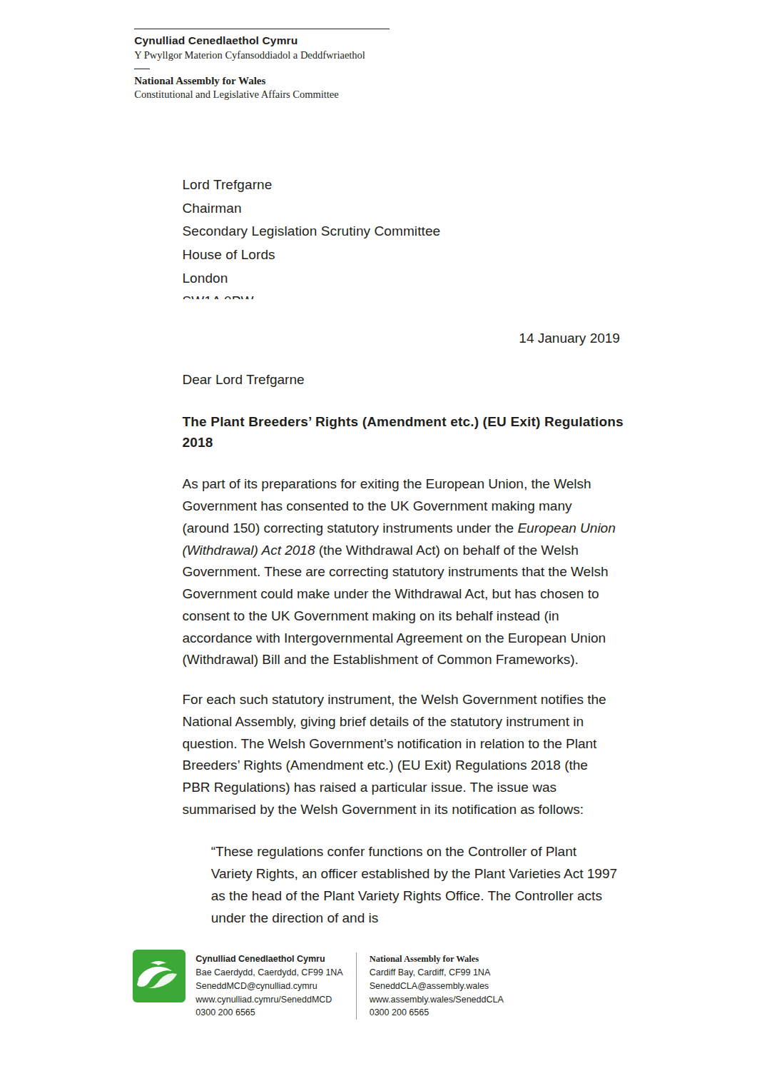Cynulliad Cenedlaethol Cymru
Y Pwyllgor Materion Cyfansoddiadol a Deddfwriaethol
National Assembly for Wales
Constitutional and Legislative Affairs Committee
Lord Trefgarne
Chairman
Secondary Legislation Scrutiny Committee
House of Lords
London
SW1A 0PW
14 January 2019
Dear Lord Trefgarne
The Plant Breeders’ Rights (Amendment etc.) (EU Exit) Regulations 2018
As part of its preparations for exiting the European Union, the Welsh Government has consented to the UK Government making many (around 150) correcting statutory instruments under the European Union (Withdrawal) Act 2018 (the Withdrawal Act) on behalf of the Welsh Government. These are correcting statutory instruments that the Welsh Government could make under the Withdrawal Act, but has chosen to consent to the UK Government making on its behalf instead (in accordance with Intergovernmental Agreement on the European Union (Withdrawal) Bill and the Establishment of Common Frameworks).
For each such statutory instrument, the Welsh Government notifies the National Assembly, giving brief details of the statutory instrument in question. The Welsh Government’s notification in relation to the Plant Breeders’ Rights (Amendment etc.) (EU Exit) Regulations 2018 (the PBR Regulations) has raised a particular issue. The issue was summarised by the Welsh Government in its notification as follows:
“These regulations confer functions on the Controller of Plant Variety Rights, an officer established by the Plant Varieties Act 1997 as the head of the Plant Variety Rights Office. The Controller acts under the direction of and is
Cynulliad Cenedlaethol Cymru
Bae Caerdydd, Caerdydd, CF99 1NA
SeneddMCD@cynulliad.cymru
www.cynulliad.cymru/SeneddMCD
0300 200 6565
National Assembly for Wales
Cardiff Bay, Cardiff, CF99 1NA
SeneddCLA@assembly.wales
www.assembly.wales/SeneddCLA
0300 200 6565